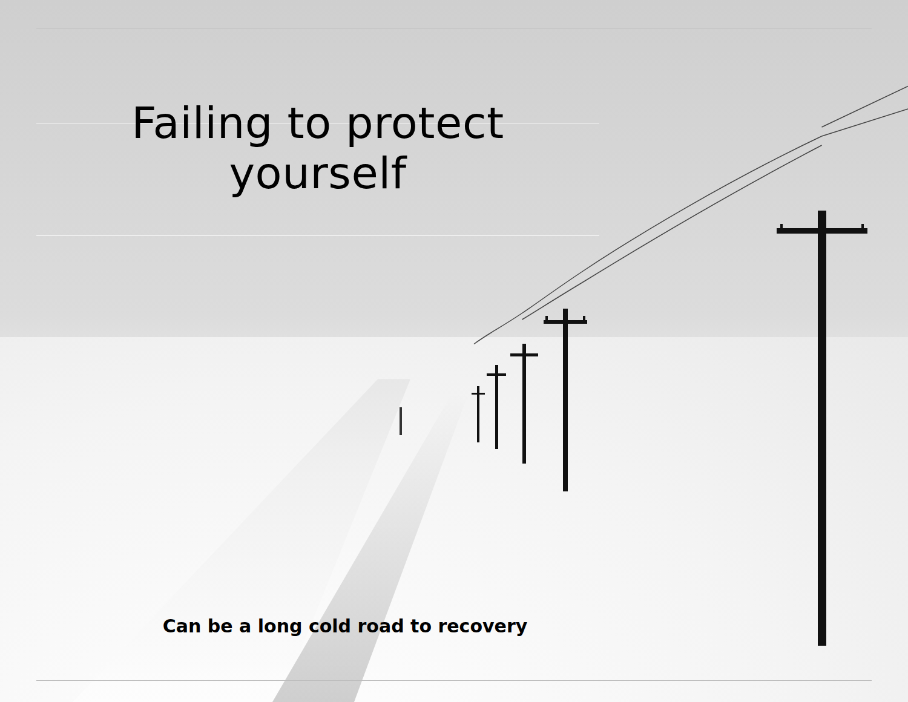Failing to protect yourself
Can be a long cold road to recovery